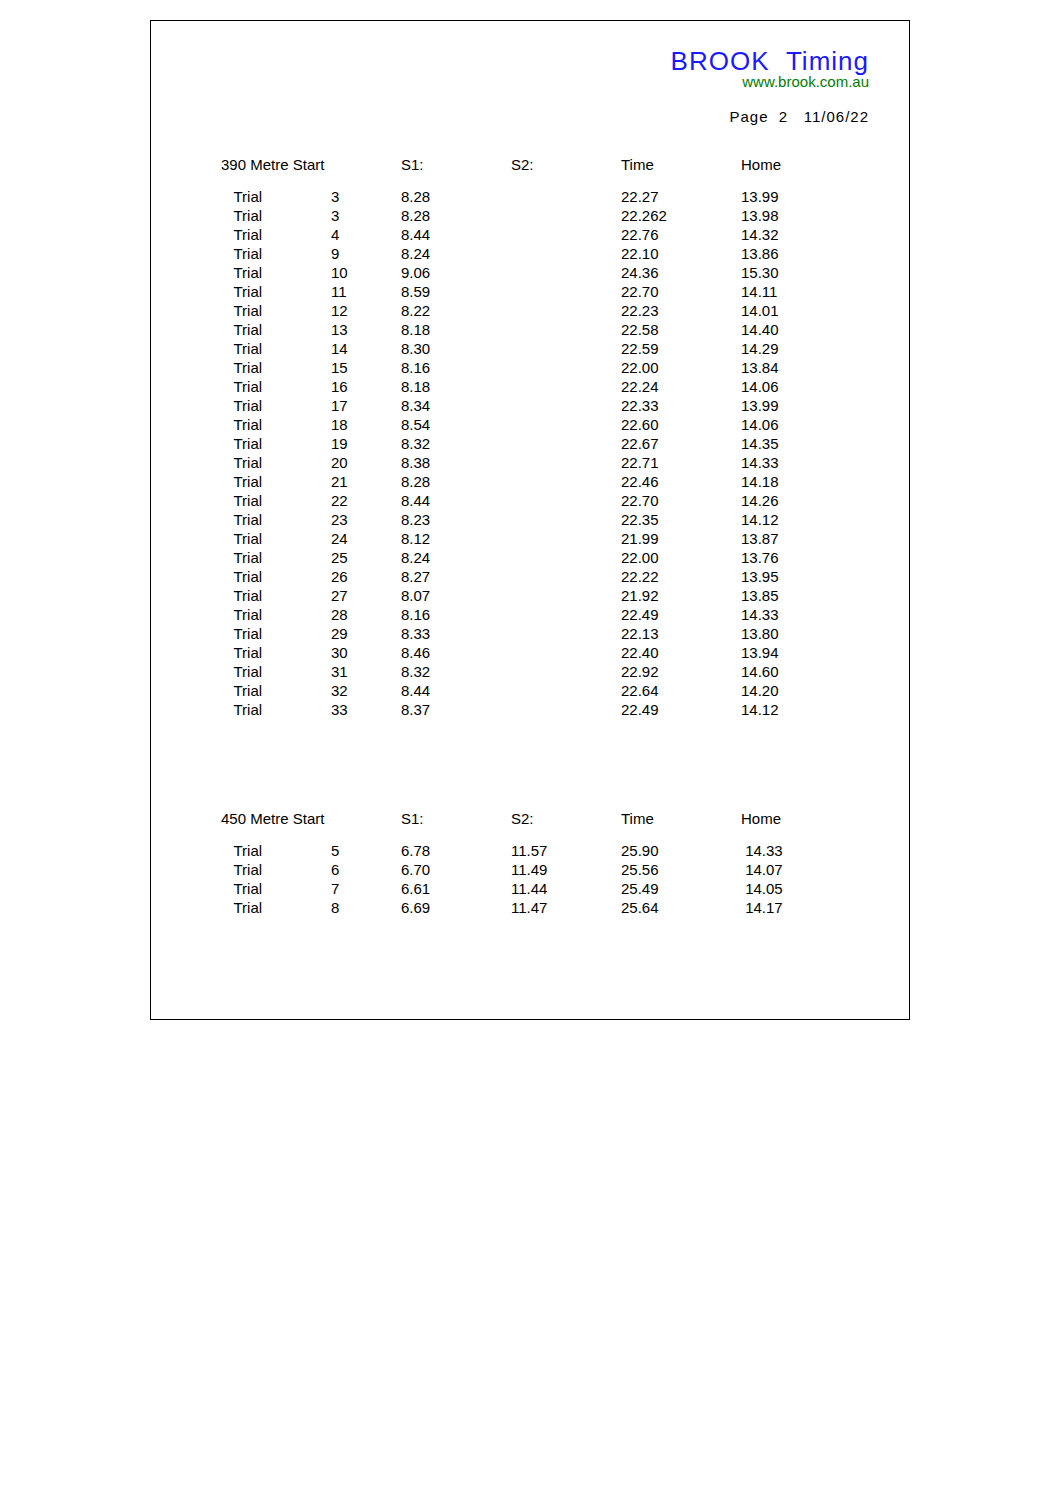BROOK Timing
www.brook.com.au
Page 2 11/06/22
| 390 Metre Start | | S1: | S2: | Time | Home |
| Trial | 3 | 8.28 | | 22.27 | 13.99 |
| Trial | 3 | 8.28 | | 22.262 | 13.98 |
| Trial | 4 | 8.44 | | 22.76 | 14.32 |
| Trial | 9 | 8.24 | | 22.10 | 13.86 |
| Trial | 10 | 9.06 | | 24.36 | 15.30 |
| Trial | 11 | 8.59 | | 22.70 | 14.11 |
| Trial | 12 | 8.22 | | 22.23 | 14.01 |
| Trial | 13 | 8.18 | | 22.58 | 14.40 |
| Trial | 14 | 8.30 | | 22.59 | 14.29 |
| Trial | 15 | 8.16 | | 22.00 | 13.84 |
| Trial | 16 | 8.18 | | 22.24 | 14.06 |
| Trial | 17 | 8.34 | | 22.33 | 13.99 |
| Trial | 18 | 8.54 | | 22.60 | 14.06 |
| Trial | 19 | 8.32 | | 22.67 | 14.35 |
| Trial | 20 | 8.38 | | 22.71 | 14.33 |
| Trial | 21 | 8.28 | | 22.46 | 14.18 |
| Trial | 22 | 8.44 | | 22.70 | 14.26 |
| Trial | 23 | 8.23 | | 22.35 | 14.12 |
| Trial | 24 | 8.12 | | 21.99 | 13.87 |
| Trial | 25 | 8.24 | | 22.00 | 13.76 |
| Trial | 26 | 8.27 | | 22.22 | 13.95 |
| Trial | 27 | 8.07 | | 21.92 | 13.85 |
| Trial | 28 | 8.16 | | 22.49 | 14.33 |
| Trial | 29 | 8.33 | | 22.13 | 13.80 |
| Trial | 30 | 8.46 | | 22.40 | 13.94 |
| Trial | 31 | 8.32 | | 22.92 | 14.60 |
| Trial | 32 | 8.44 | | 22.64 | 14.20 |
| Trial | 33 | 8.37 | | 22.49 | 14.12 |
| 450 Metre Start | | S1: | S2: | Time | Home |
| Trial | 5 | 6.78 | 11.57 | 25.90 | 14.33 |
| Trial | 6 | 6.70 | 11.49 | 25.56 | 14.07 |
| Trial | 7 | 6.61 | 11.44 | 25.49 | 14.05 |
| Trial | 8 | 6.69 | 11.47 | 25.64 | 14.17 |